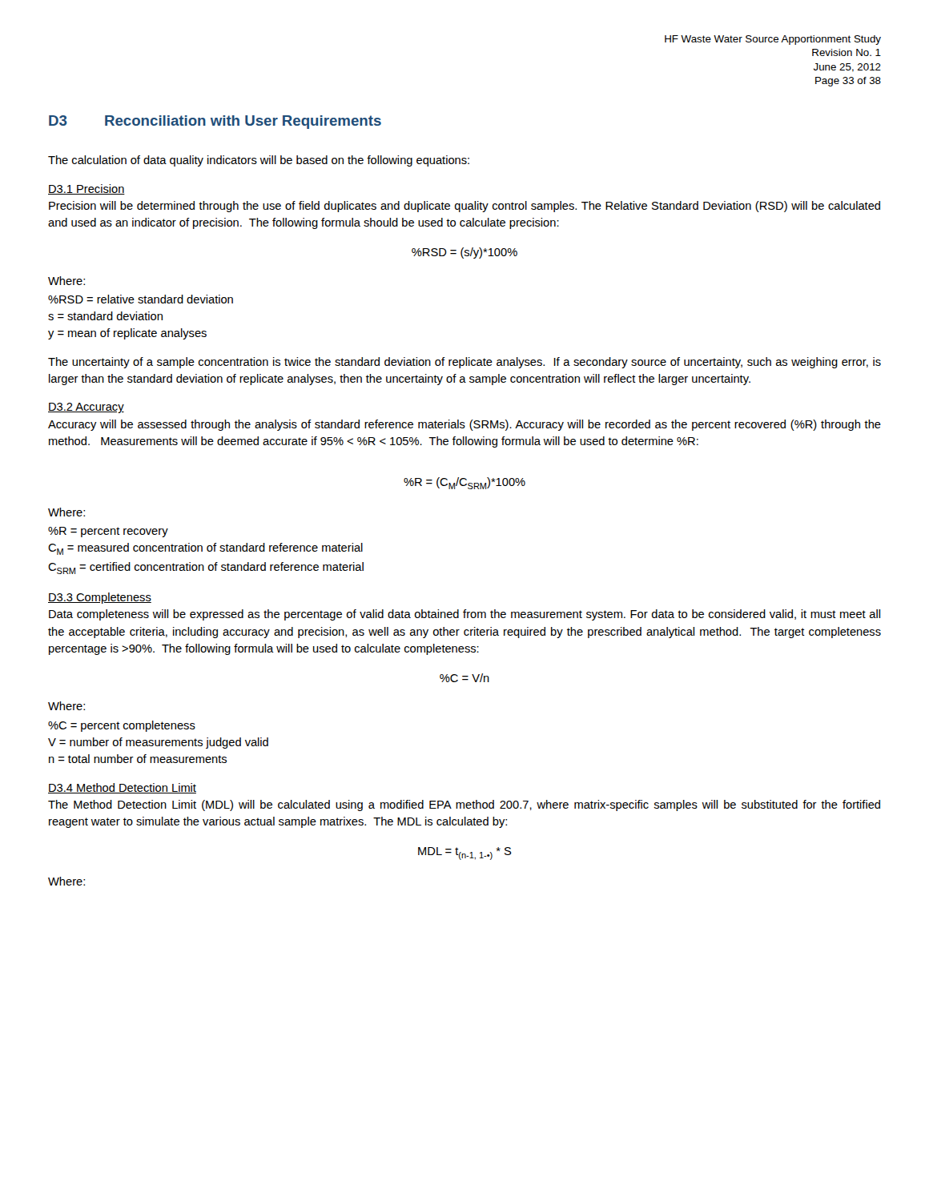HF Waste Water Source Apportionment Study
Revision No. 1
June 25, 2012
Page 33 of 38
D3 Reconciliation with User Requirements
The calculation of data quality indicators will be based on the following equations:
D3.1 Precision
Precision will be determined through the use of field duplicates and duplicate quality control samples. The Relative Standard Deviation (RSD) will be calculated and used as an indicator of precision. The following formula should be used to calculate precision:
%RSD = (s/y)*100%
Where:
%RSD = relative standard deviation
s = standard deviation
y = mean of replicate analyses
The uncertainty of a sample concentration is twice the standard deviation of replicate analyses. If a secondary source of uncertainty, such as weighing error, is larger than the standard deviation of replicate analyses, then the uncertainty of a sample concentration will reflect the larger uncertainty.
D3.2 Accuracy
Accuracy will be assessed through the analysis of standard reference materials (SRMs). Accuracy will be recorded as the percent recovered (%R) through the method. Measurements will be deemed accurate if 95% < %R < 105%. The following formula will be used to determine %R:
%R = (CM/CSRM)*100%
Where:
%R = percent recovery
CM = measured concentration of standard reference material
CSRM = certified concentration of standard reference material
D3.3 Completeness
Data completeness will be expressed as the percentage of valid data obtained from the measurement system. For data to be considered valid, it must meet all the acceptable criteria, including accuracy and precision, as well as any other criteria required by the prescribed analytical method. The target completeness percentage is >90%. The following formula will be used to calculate completeness:
%C = V/n
Where:
%C = percent completeness
V = number of measurements judged valid
n = total number of measurements
D3.4 Method Detection Limit
The Method Detection Limit (MDL) will be calculated using a modified EPA method 200.7, where matrix-specific samples will be substituted for the fortified reagent water to simulate the various actual sample matrixes. The MDL is calculated by:
MDL = t(n-1, 1-•) * S
Where: